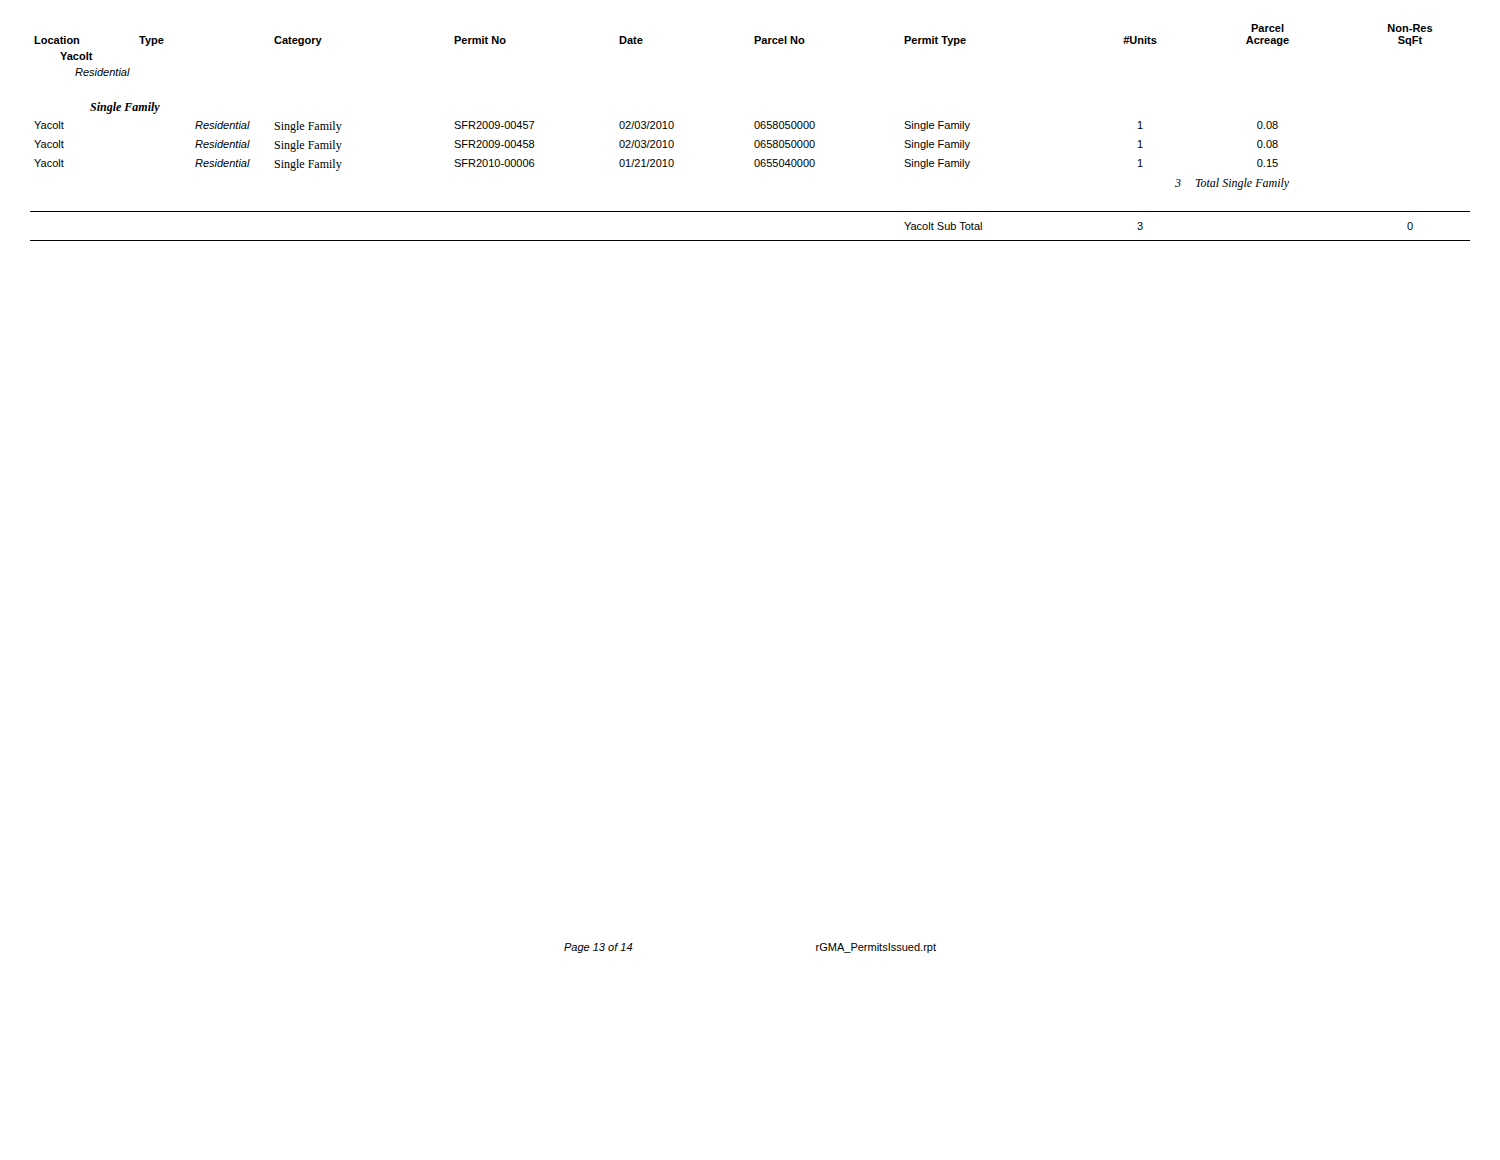| Location | Type | Category | Permit No | Date | Parcel No | Permit Type | #Units | Parcel Acreage | Non-Res SqFt |
| --- | --- | --- | --- | --- | --- | --- | --- | --- | --- |
| Yacolt |
| Residential |
| Single Family |
| Yacolt | Residential | Single Family | SFR2009-00457 | 02/03/2010 | 0658050000 | Single Family | 1 | 0.08 | |
| Yacolt | Residential | Single Family | SFR2009-00458 | 02/03/2010 | 0658050000 | Single Family | 1 | 0.08 | |
| Yacolt | Residential | Single Family | SFR2010-00006 | 01/21/2010 | 0655040000 | Single Family | 1 | 0.15 | |
| | 3 | Total Single Family |
| | Yacolt Sub Total | 3 | | 0 |
Page 13 of 14 rGMA_PermitsIssued.rpt